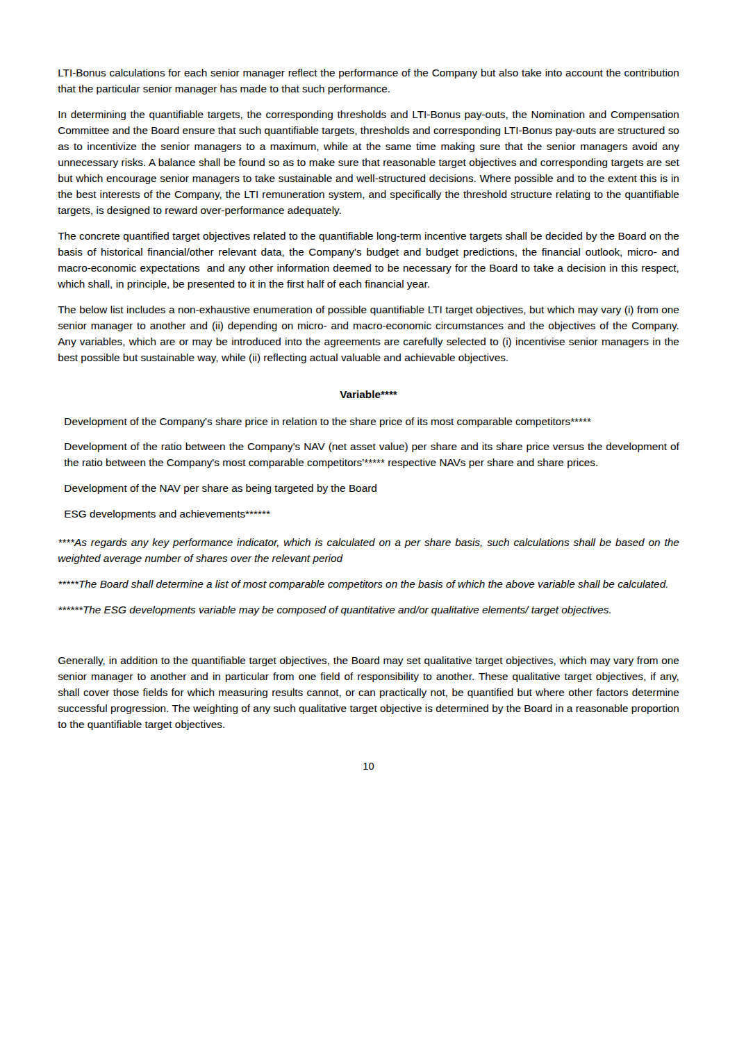LTI-Bonus calculations for each senior manager reflect the performance of the Company but also take into account the contribution that the particular senior manager has made to that such performance.
In determining the quantifiable targets, the corresponding thresholds and LTI-Bonus pay-outs, the Nomination and Compensation Committee and the Board ensure that such quantifiable targets, thresholds and corresponding LTI-Bonus pay-outs are structured so as to incentivize the senior managers to a maximum, while at the same time making sure that the senior managers avoid any unnecessary risks. A balance shall be found so as to make sure that reasonable target objectives and corresponding targets are set but which encourage senior managers to take sustainable and well-structured decisions. Where possible and to the extent this is in the best interests of the Company, the LTI remuneration system, and specifically the threshold structure relating to the quantifiable targets, is designed to reward over-performance adequately.
The concrete quantified target objectives related to the quantifiable long-term incentive targets shall be decided by the Board on the basis of historical financial/other relevant data, the Company's budget and budget predictions, the financial outlook, micro- and macro-economic expectations and any other information deemed to be necessary for the Board to take a decision in this respect, which shall, in principle, be presented to it in the first half of each financial year.
The below list includes a non-exhaustive enumeration of possible quantifiable LTI target objectives, but which may vary (i) from one senior manager to another and (ii) depending on micro- and macro-economic circumstances and the objectives of the Company. Any variables, which are or may be introduced into the agreements are carefully selected to (i) incentivise senior managers in the best possible but sustainable way, while (ii) reflecting actual valuable and achievable objectives.
Variable****
Development of the Company's share price in relation to the share price of its most comparable competitors*****
Development of the ratio between the Company's NAV (net asset value) per share and its share price versus the development of the ratio between the Company's most comparable competitors'***** respective NAVs per share and share prices.
Development of the NAV per share as being targeted by the Board
ESG developments and achievements******
****As regards any key performance indicator, which is calculated on a per share basis, such calculations shall be based on the weighted average number of shares over the relevant period
*****The Board shall determine a list of most comparable competitors on the basis of which the above variable shall be calculated.
******The ESG developments variable may be composed of quantitative and/or qualitative elements/ target objectives.
Generally, in addition to the quantifiable target objectives, the Board may set qualitative target objectives, which may vary from one senior manager to another and in particular from one field of responsibility to another. These qualitative target objectives, if any, shall cover those fields for which measuring results cannot, or can practically not, be quantified but where other factors determine successful progression. The weighting of any such qualitative target objective is determined by the Board in a reasonable proportion to the quantifiable target objectives.
10